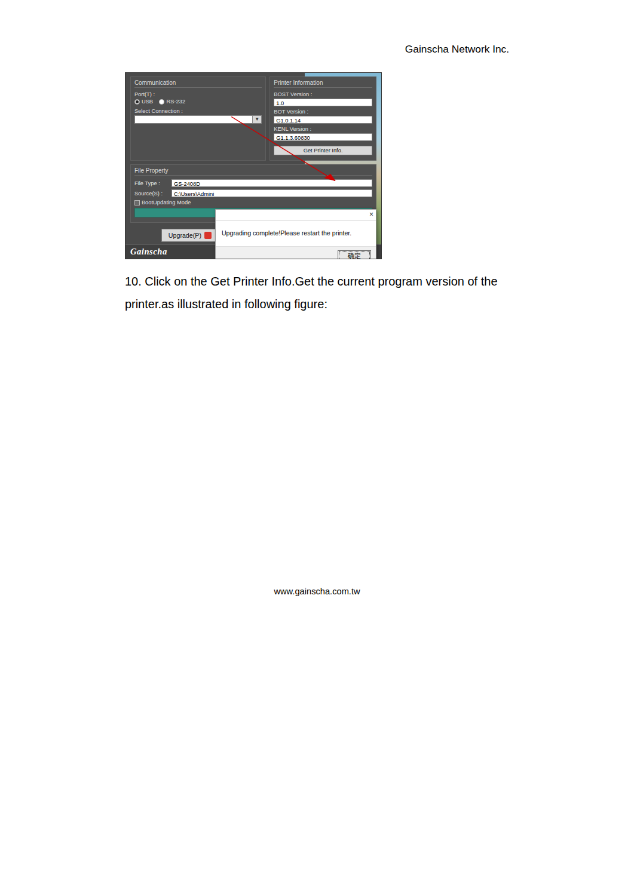Gainscha Network Inc.
Communication
Port(T) :
USB RS-232
Select Connection :
▼
Printer Information
BOST Version :
1.0
BOT Version :
G1.0.1.14
KENL Version :
G1.1.3.60830
Get Printer Info.
File Property
File Type :
GS-2408D
Source(S) :
C:\Users\Admini
BootUpdating Mode
Uprading,Please Wait...
Upgrade(P)
About(A)
Exit(E)
Gainscha
Language : English(US)▼
×
Upgrading complete!Please restart the printer.
确定
10. Click on the Get Printer Info.Get the current program version of the printer.as illustrated in following figure:
www.gainscha.com.tw